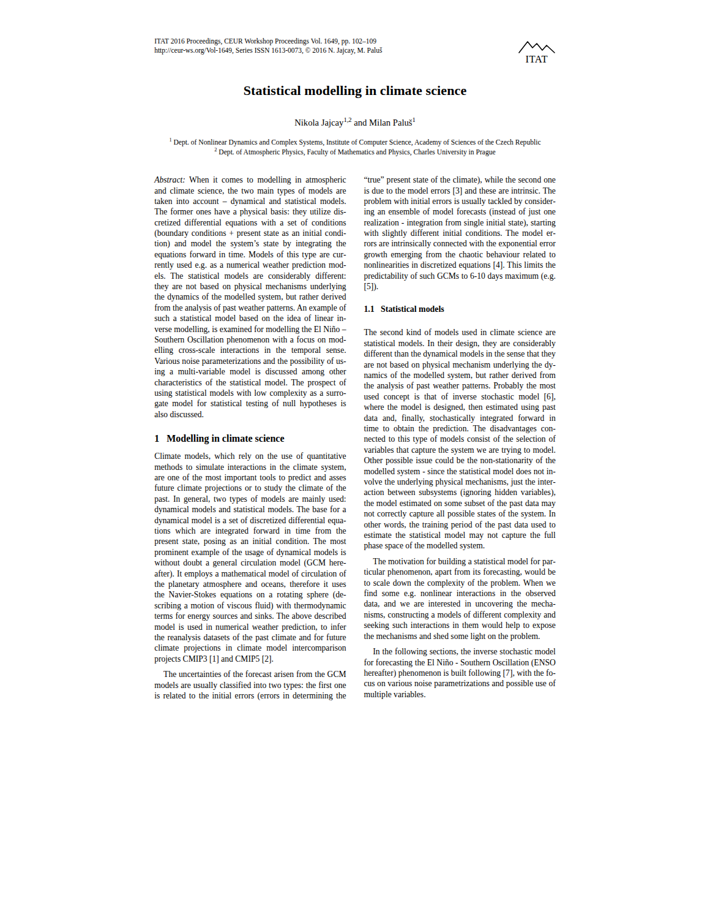ITAT 2016 Proceedings, CEUR Workshop Proceedings Vol. 1649, pp. 102–109
http://ceur-ws.org/Vol-1649, Series ISSN 1613-0073, © 2016 N. Jajcay, M. Paluš
ITAT
Statistical modelling in climate science
Nikola Jajcay1,2 and Milan Paluš1
1 Dept. of Nonlinear Dynamics and Complex Systems, Institute of Computer Science, Academy of Sciences of the Czech Republic 2 Dept. of Atmospheric Physics, Faculty of Mathematics and Physics, Charles University in Prague
Abstract: When it comes to modelling in atmospheric and climate science, the two main types of models are taken into account – dynamical and statistical models. The former ones have a physical basis: they utilize discretized differential equations with a set of conditions (boundary conditions + present state as an initial condition) and model the system’s state by integrating the equations forward in time. Models of this type are currently used e.g. as a numerical weather prediction models. The statistical models are considerably different: they are not based on physical mechanisms underlying the dynamics of the modelled system, but rather derived from the analysis of past weather patterns. An example of such a statistical model based on the idea of linear inverse modelling, is examined for modelling the El Niño – Southern Oscillation phenomenon with a focus on modelling cross-scale interactions in the temporal sense. Various noise parameterizations and the possibility of using a multi-variable model is discussed among other characteristics of the statistical model. The prospect of using statistical models with low complexity as a surrogate model for statistical testing of null hypotheses is also discussed.
1 Modelling in climate science
Climate models, which rely on the use of quantitative methods to simulate interactions in the climate system, are one of the most important tools to predict and asses future climate projections or to study the climate of the past. In general, two types of models are mainly used: dynamical models and statistical models. The base for a dynamical model is a set of discretized differential equations which are integrated forward in time from the present state, posing as an initial condition. The most prominent example of the usage of dynamical models is without doubt a general circulation model (GCM hereafter). It employs a mathematical model of circulation of the planetary atmosphere and oceans, therefore it uses the Navier-Stokes equations on a rotating sphere (describing a motion of viscous fluid) with thermodynamic terms for energy sources and sinks. The above described model is used in numerical weather prediction, to infer the reanalysis datasets of the past climate and for future climate projections in climate model intercomparison projects CMIP3 [1] and CMIP5 [2].
The uncertainties of the forecast arisen from the GCM models are usually classified into two types: the first one is related to the initial errors (errors in determining the “true” present state of the climate), while the second one is due to the model errors [3] and these are intrinsic. The problem with initial errors is usually tackled by considering an ensemble of model forecasts (instead of just one realization - integration from single initial state), starting with slightly different initial conditions. The model errors are intrinsically connected with the exponential error growth emerging from the chaotic behaviour related to nonlinearities in discretized equations [4]. This limits the predictability of such GCMs to 6-10 days maximum (e.g. [5]).
1.1 Statistical models
The second kind of models used in climate science are statistical models. In their design, they are considerably different than the dynamical models in the sense that they are not based on physical mechanism underlying the dynamics of the modelled system, but rather derived from the analysis of past weather patterns. Probably the most used concept is that of inverse stochastic model [6], where the model is designed, then estimated using past data and, finally, stochastically integrated forward in time to obtain the prediction. The disadvantages connected to this type of models consist of the selection of variables that capture the system we are trying to model. Other possible issue could be the non-stationarity of the modelled system - since the statistical model does not involve the underlying physical mechanisms, just the interaction between subsystems (ignoring hidden variables), the model estimated on some subset of the past data may not correctly capture all possible states of the system. In other words, the training period of the past data used to estimate the statistical model may not capture the full phase space of the modelled system.
The motivation for building a statistical model for particular phenomenon, apart from its forecasting, would be to scale down the complexity of the problem. When we find some e.g. nonlinear interactions in the observed data, and we are interested in uncovering the mechanisms, constructing a models of different complexity and seeking such interactions in them would help to expose the mechanisms and shed some light on the problem.
In the following sections, the inverse stochastic model for forecasting the El Niño - Southern Oscillation (ENSO hereafter) phenomenon is built following [7], with the focus on various noise parametrizations and possible use of multiple variables.